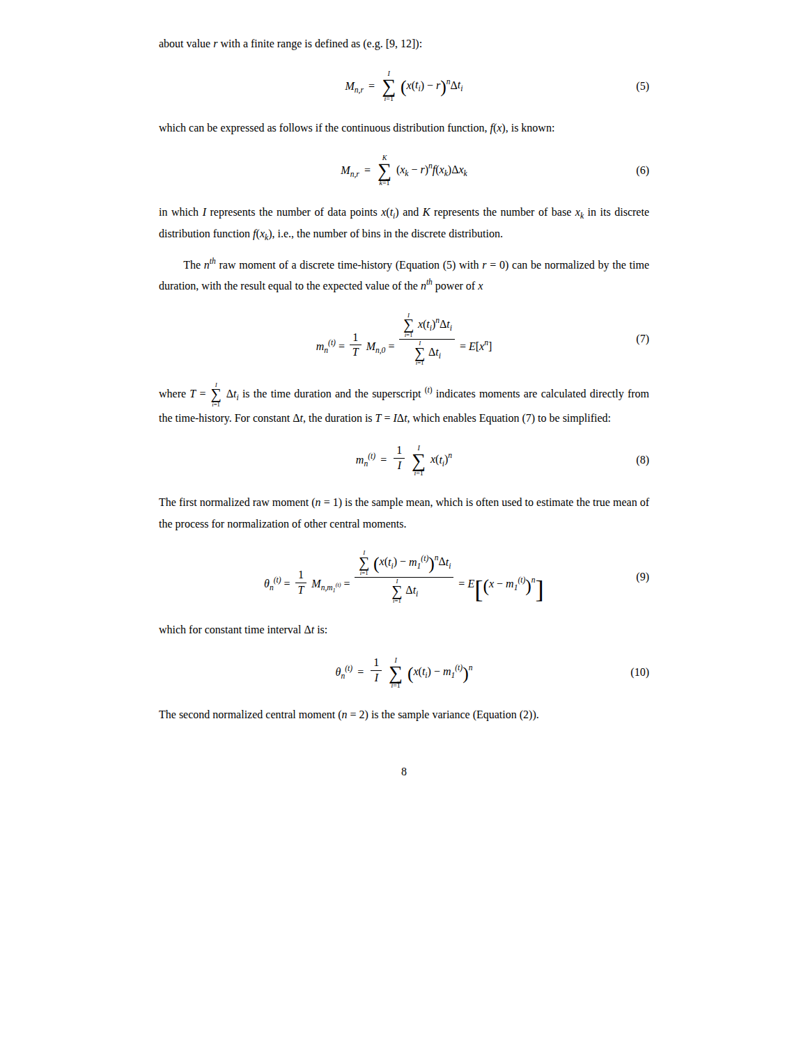about value r with a finite range is defined as (e.g. [9, 12]):
Mn,r = I ∑ i=1 (x(ti) − r)nΔti
(5)
which can be expressed as follows if the continuous distribution function, f(x), is known:
Mn,r = K ∑ k=1 (xk − r)nf(xk)Δxk
(6)
in which I represents the number of data points x(ti) and K represents the number of base xk in its discrete distribution function f(xk), i.e., the number of bins in the discrete distribution.
The nth raw moment of a discrete time-history (Equation (5) with r = 0) can be normalized by the time duration, with the result equal to the expected value of the nth power of x
mn(t) = 1 T Mn,0 = I ∑ i=1 x(ti)nΔti I ∑ i=1 Δti = E[xn]
(7)
where T = I ∑ i=1 Δti is the time duration and the superscript (t) indicates moments are calculated directly from the time-history. For constant Δt, the duration is T = IΔt, which enables Equation (7) to be simplified:
mn(t) = 1 I I ∑ i=1 x(ti)n
(8)
The first normalized raw moment (n = 1) is the sample mean, which is often used to estimate the true mean of the process for normalization of other central moments.
θn(t) = 1 T Mn,m1(t) = I ∑ i=1 (x(ti) − m1(t))nΔti I ∑ i=1 Δti = E[(x − m1(t))n]
(9)
which for constant time interval Δt is:
θn(t) = 1 I I ∑ i=1 (x(ti) − m1(t))n
(10)
The second normalized central moment (n = 2) is the sample variance (Equation (2)).
8